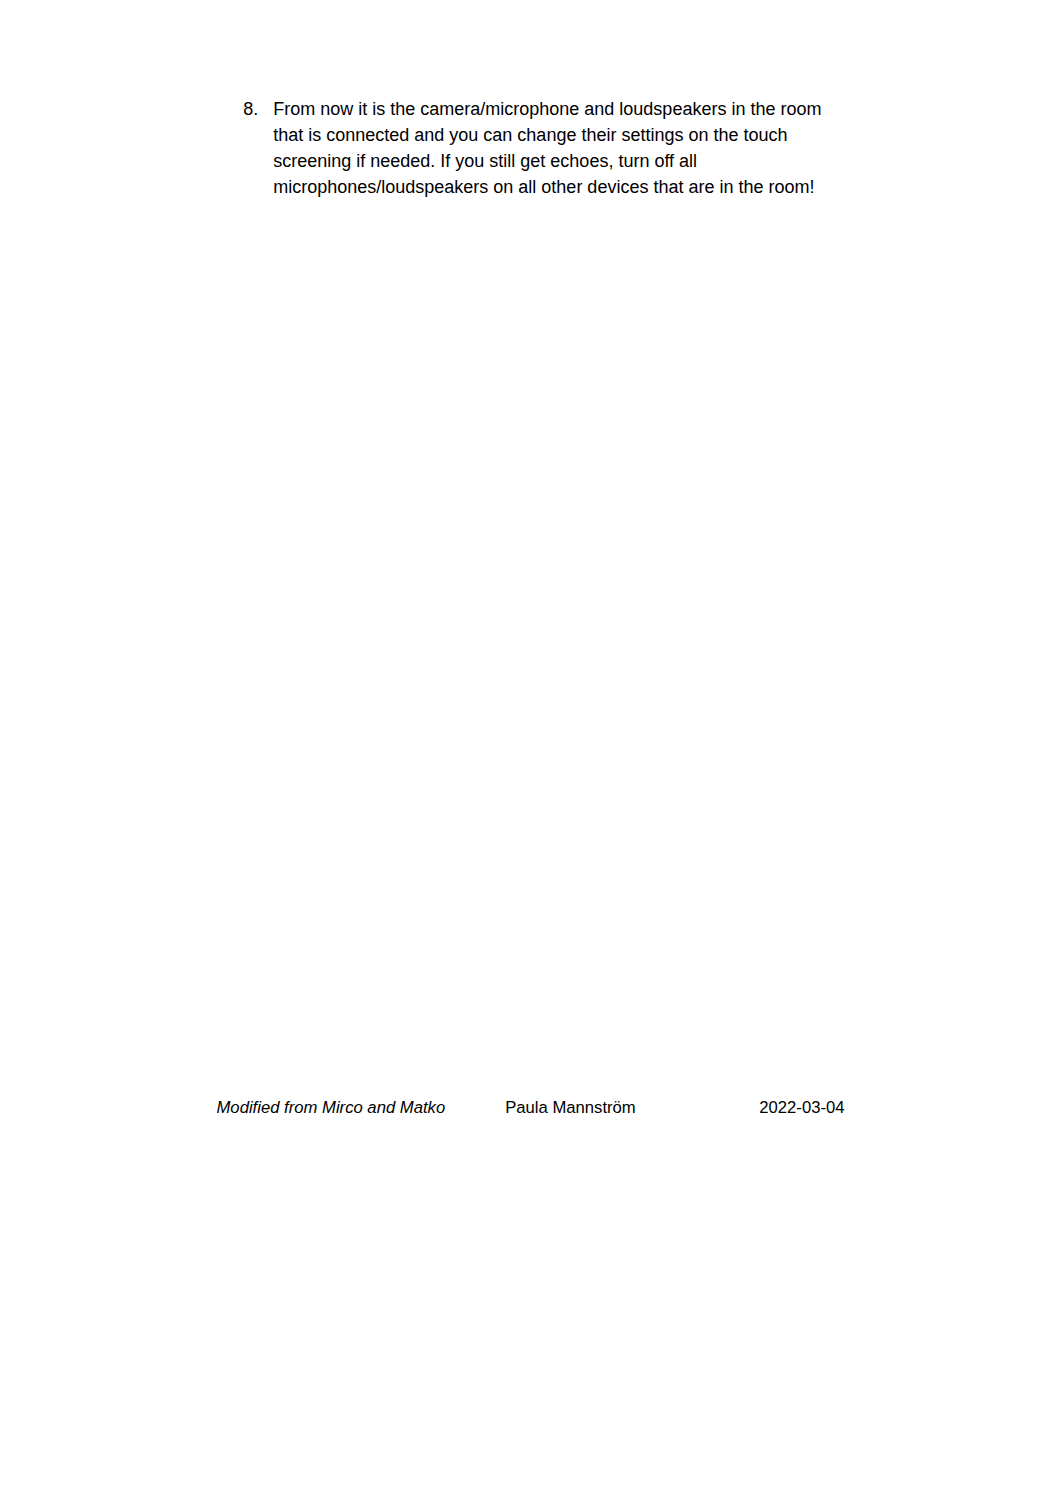From now it is the camera/microphone and loudspeakers in the room that is connected and you can change their settings on the touch screening if needed. If you still get echoes, turn off all microphones/loudspeakers on all other devices that are in the room!
Modified from Mirco and Matko Paula Mannström 2022-03-04